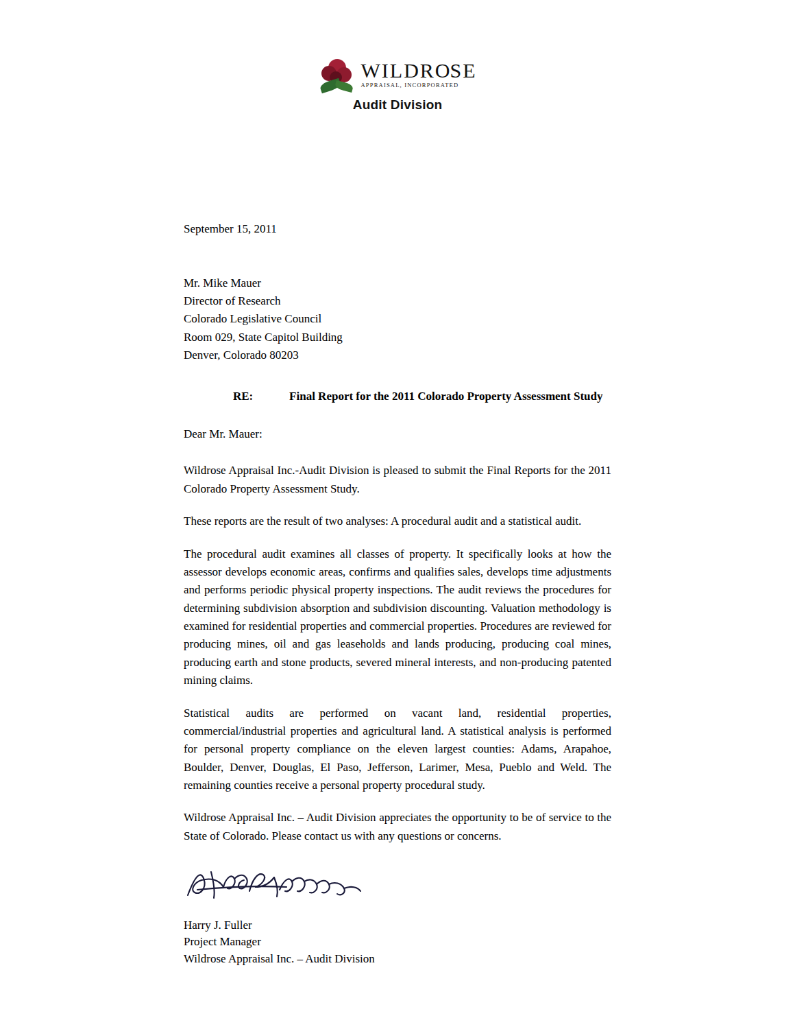WILDROSE
APPRAISAL, INCORPORATED
Audit Division
September 15, 2011
Mr. Mike Mauer
Director of Research
Colorado Legislative Council
Room 029, State Capitol Building
Denver, Colorado 80203
RE: Final Report for the 2011 Colorado Property Assessment Study
Dear Mr. Mauer:
Wildrose Appraisal Inc.-Audit Division is pleased to submit the Final Reports for the 2011 Colorado Property Assessment Study.
These reports are the result of two analyses: A procedural audit and a statistical audit.
The procedural audit examines all classes of property. It specifically looks at how the assessor develops economic areas, confirms and qualifies sales, develops time adjustments and performs periodic physical property inspections. The audit reviews the procedures for determining subdivision absorption and subdivision discounting. Valuation methodology is examined for residential properties and commercial properties. Procedures are reviewed for producing mines, oil and gas leaseholds and lands producing, producing coal mines, producing earth and stone products, severed mineral interests, and non-producing patented mining claims.
Statistical audits are performed on vacant land, residential properties, commercial/industrial properties and agricultural land. A statistical analysis is performed for personal property compliance on the eleven largest counties: Adams, Arapahoe, Boulder, Denver, Douglas, El Paso, Jefferson, Larimer, Mesa, Pueblo and Weld. The remaining counties receive a personal property procedural study.
Wildrose Appraisal Inc. – Audit Division appreciates the opportunity to be of service to the State of Colorado. Please contact us with any questions or concerns.
Harry J. Fuller
Project Manager
Wildrose Appraisal Inc. – Audit Division